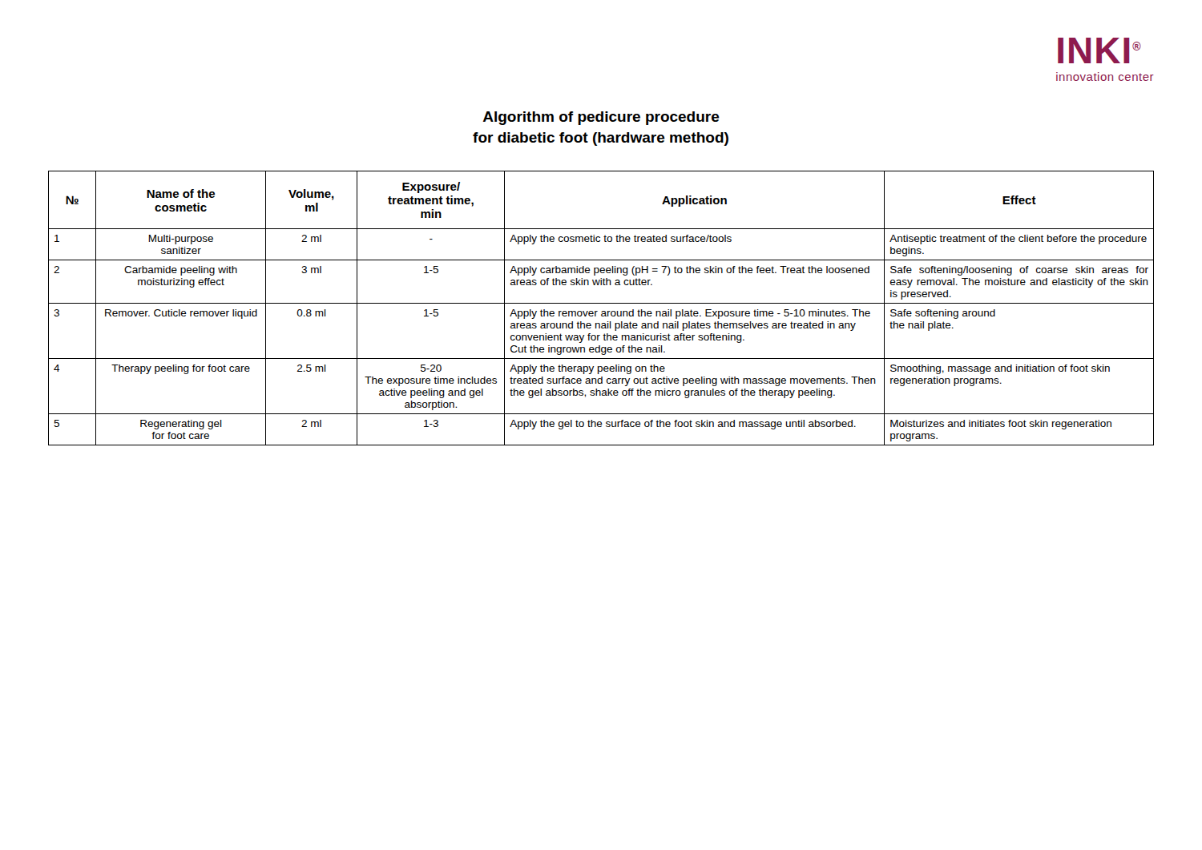INKI®
innovation center
Algorithm of pedicure procedure
for diabetic foot (hardware method)
| № | Name of the cosmetic | Volume, ml | Exposure/ treatment time, min | Application | Effect |
| --- | --- | --- | --- | --- | --- |
| 1 | Multi-purpose sanitizer | 2 ml | - | Apply the cosmetic to the treated surface/tools | Antiseptic treatment of the client before the procedure begins. |
| 2 | Carbamide peeling with moisturizing effect | 3 ml | 1-5 | Apply carbamide peeling (pH = 7) to the skin of the feet. Treat the loosened areas of the skin with a cutter. | Safe softening/loosening of coarse skin areas for easy removal. The moisture and elasticity of the skin is preserved. |
| 3 | Remover. Cuticle remover liquid | 0.8 ml | 1-5 | Apply the remover around the nail plate. Exposure time - 5-10 minutes. The areas around the nail plate and nail plates themselves are treated in any convenient way for the manicurist after softening. Cut the ingrown edge of the nail. | Safe softening around the nail plate. |
| 4 | Therapy peeling for foot care | 2.5 ml | 5-20 The exposure time includes active peeling and gel absorption. | Apply the therapy peeling on the treated surface and carry out active peeling with massage movements. Then the gel absorbs, shake off the micro granules of the therapy peeling. | Smoothing, massage and initiation of foot skin regeneration programs. |
| 5 | Regenerating gel for foot care | 2 ml | 1-3 | Apply the gel to the surface of the foot skin and massage until absorbed. | Moisturizes and initiates foot skin regeneration programs. |